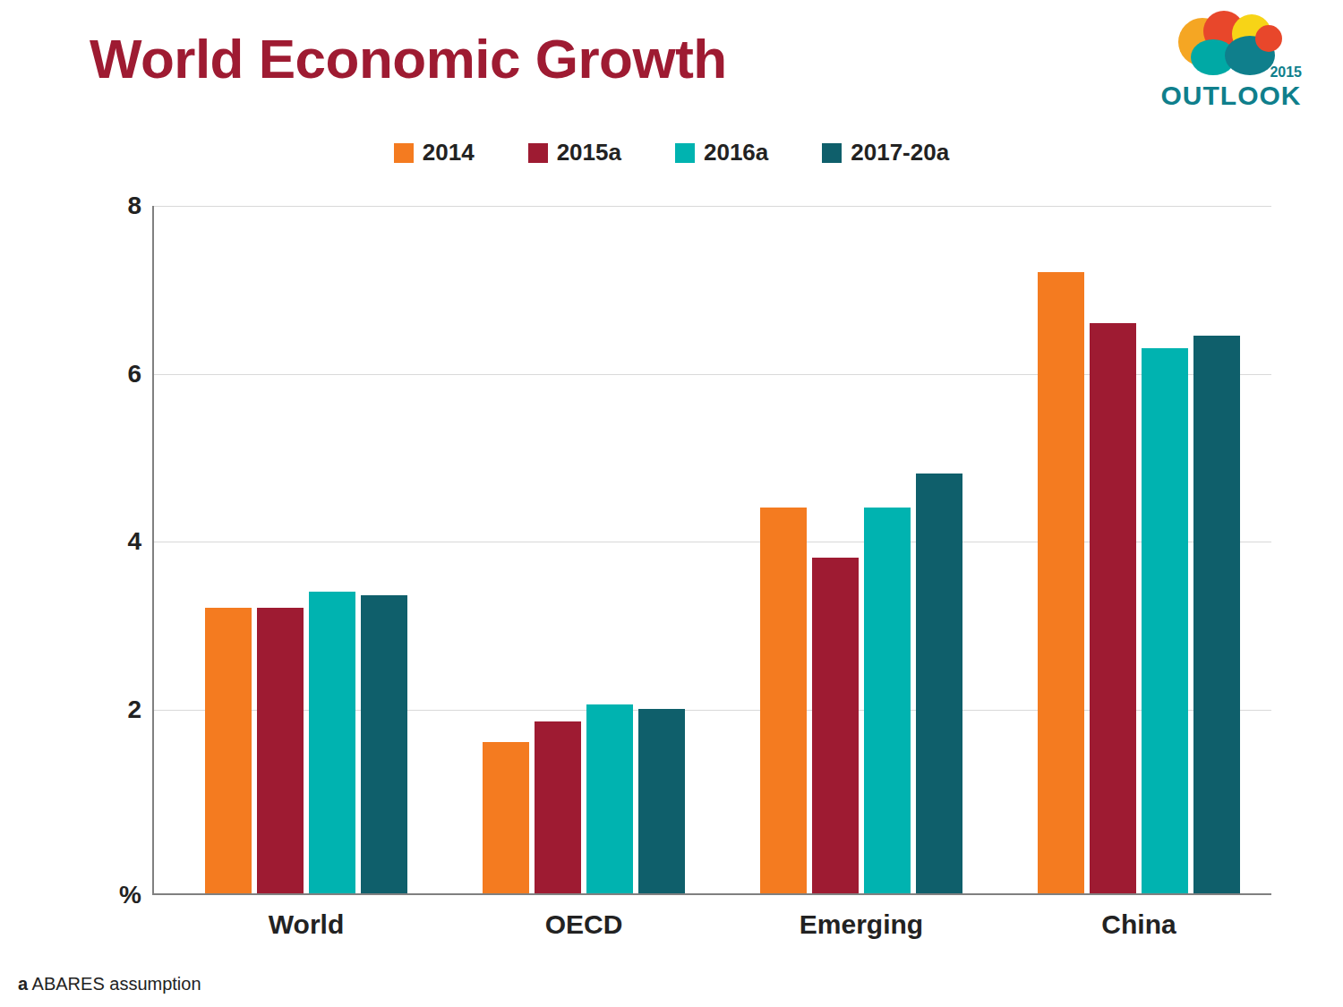World Economic Growth
2015
OUTLOOK
2014
2015a
2016a
2017-20a
8
6
4
2
%
World
OECD
Emerging
China
a ABARES assumption